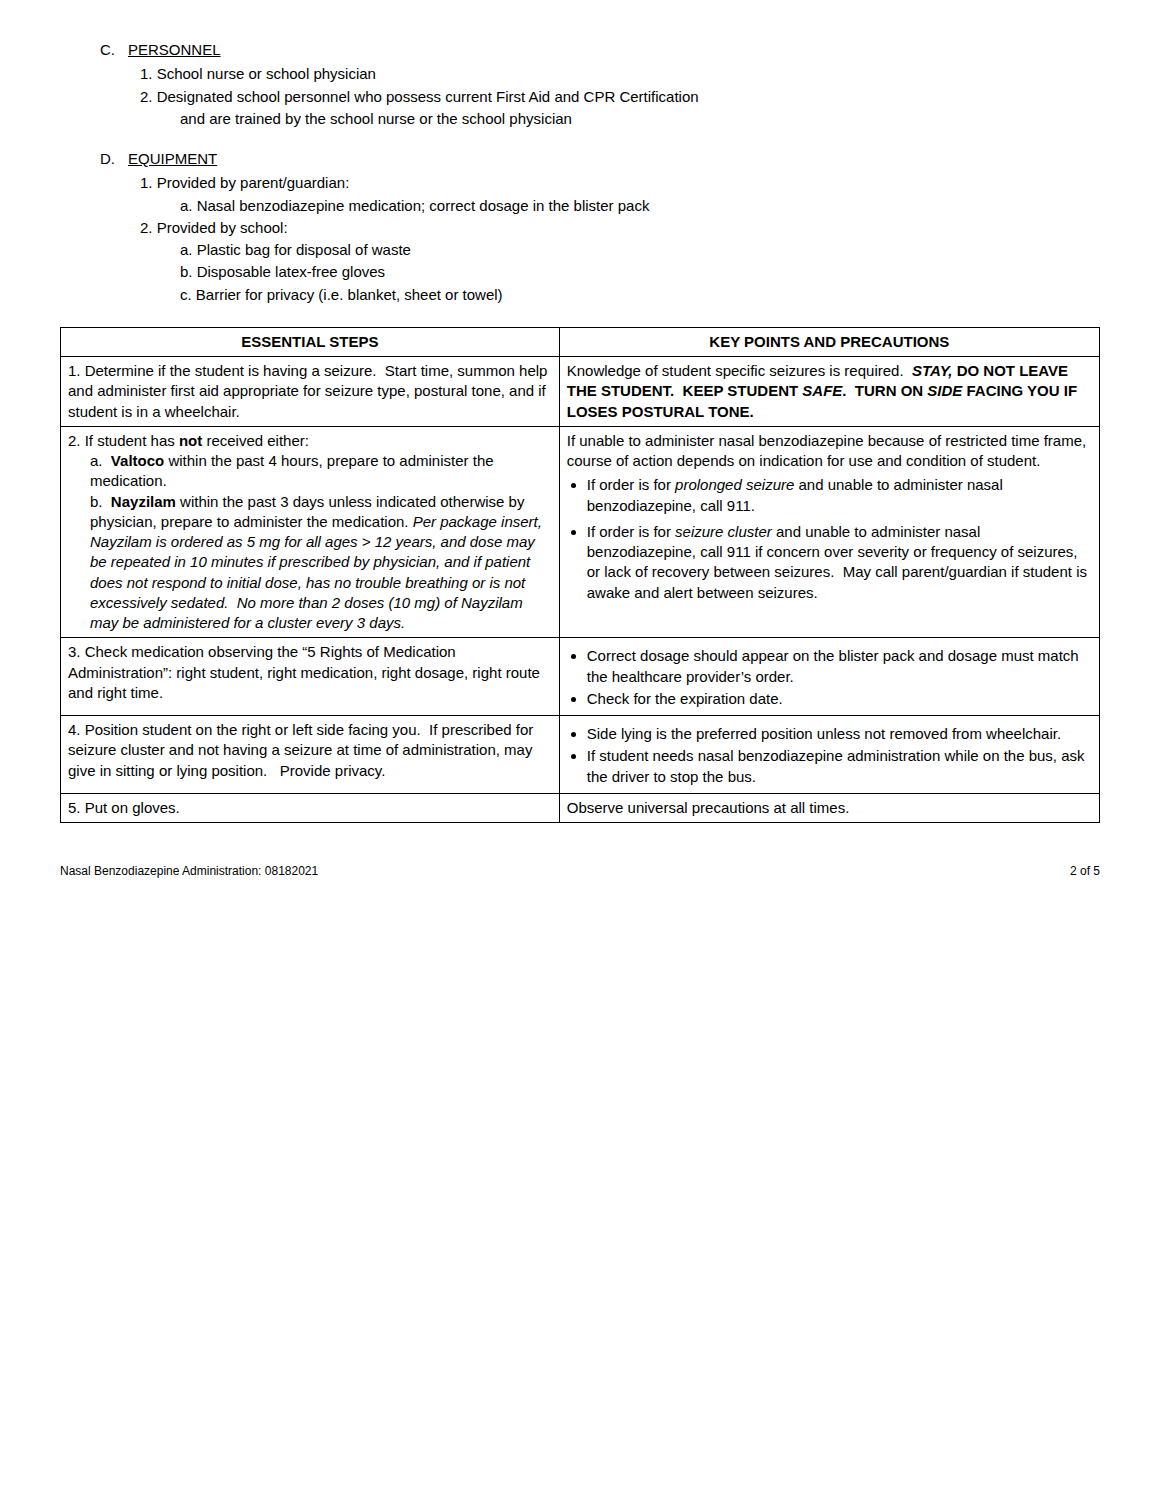C. PERSONNEL
1. School nurse or school physician
2. Designated school personnel who possess current First Aid and CPR Certification
and are trained by the school nurse or the school physician
D. EQUIPMENT
1. Provided by parent/guardian:
a. Nasal benzodiazepine medication; correct dosage in the blister pack
2. Provided by school:
a. Plastic bag for disposal of waste
b. Disposable latex-free gloves
c. Barrier for privacy (i.e. blanket, sheet or towel)
| ESSENTIAL STEPS | KEY POINTS AND PRECAUTIONS |
| --- | --- |
| 1. Determine if the student is having a seizure. Start time, summon help and administer first aid appropriate for seizure type, postural tone, and if student is in a wheelchair. | Knowledge of student specific seizures is required. STAY, DO NOT LEAVE THE STUDENT. KEEP STUDENT SAFE . TURN ON SIDE FACING YOU IF LOSES POSTURAL TONE. |
| 2. If student has not received either: a. Valtoco within the past 4 hours, prepare to administer the medication. b. Nayzilam within the past 3 days unless indicated otherwise by physician, prepare to administer the medication. Per package insert, Nayzilam is ordered as 5 mg for all ages > 12 years, and dose may be repeated in 10 minutes if prescribed by physician, and if patient does not respond to initial dose, has no trouble breathing or is not excessively sedated. No more than 2 doses (10 mg) of Nayzilam may be administered for a cluster every 3 days. | If unable to administer nasal benzodiazepine because of restricted time frame, course of action depends on indication for use and condition of student. If order is for prolonged seizure and unable to administer nasal benzodiazepine, call 911. If order is for seizure cluster and unable to administer nasal benzodiazepine, call 911 if concern over severity or frequency of seizures, or lack of recovery between seizures. May call parent/guardian if student is awake and alert between seizures. |
| 3. Check medication observing the “5 Rights of Medication Administration”: right student, right medication, right dosage, right route and right time. | Correct dosage should appear on the blister pack and dosage must match the healthcare provider’s order. Check for the expiration date. |
| 4. Position student on the right or left side facing you. If prescribed for seizure cluster and not having a seizure at time of administration, may give in sitting or lying position. Provide privacy. | Side lying is the preferred position unless not removed from wheelchair. If student needs nasal benzodiazepine administration while on the bus, ask the driver to stop the bus. |
| 5. Put on gloves. | Observe universal precautions at all times. |
Nasal Benzodiazepine Administration: 08182021 2 of 5